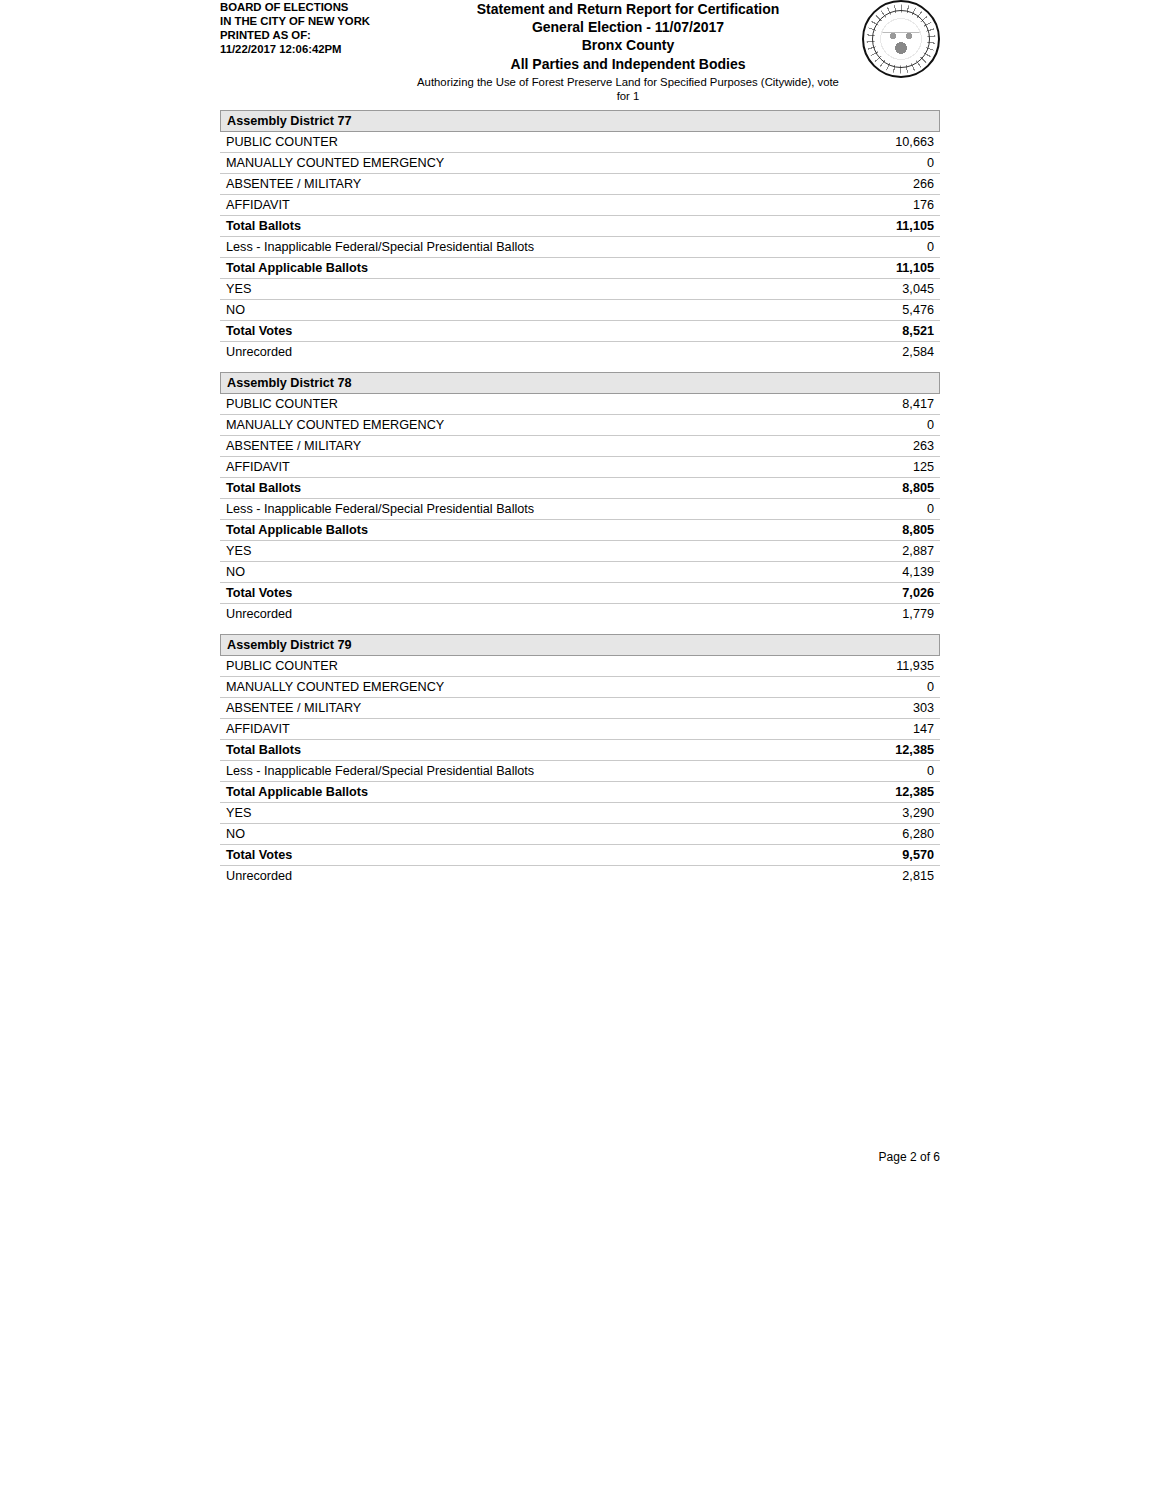BOARD OF ELECTIONS
IN THE CITY OF NEW YORK
PRINTED AS OF:
11/22/2017 12:06:42PM
Statement and Return Report for Certification
General Election - 11/07/2017
Bronx County
All Parties and Independent Bodies
Authorizing the Use of Forest Preserve Land for Specified Purposes (Citywide), vote for 1
Assembly District 77
| PUBLIC COUNTER | 10,663 |
| MANUALLY COUNTED EMERGENCY | 0 |
| ABSENTEE / MILITARY | 266 |
| AFFIDAVIT | 176 |
| Total Ballots | 11,105 |
| Less - Inapplicable Federal/Special Presidential Ballots | 0 |
| Total Applicable Ballots | 11,105 |
| YES | 3,045 |
| NO | 5,476 |
| Total Votes | 8,521 |
| Unrecorded | 2,584 |
Assembly District 78
| PUBLIC COUNTER | 8,417 |
| MANUALLY COUNTED EMERGENCY | 0 |
| ABSENTEE / MILITARY | 263 |
| AFFIDAVIT | 125 |
| Total Ballots | 8,805 |
| Less - Inapplicable Federal/Special Presidential Ballots | 0 |
| Total Applicable Ballots | 8,805 |
| YES | 2,887 |
| NO | 4,139 |
| Total Votes | 7,026 |
| Unrecorded | 1,779 |
Assembly District 79
| PUBLIC COUNTER | 11,935 |
| MANUALLY COUNTED EMERGENCY | 0 |
| ABSENTEE / MILITARY | 303 |
| AFFIDAVIT | 147 |
| Total Ballots | 12,385 |
| Less - Inapplicable Federal/Special Presidential Ballots | 0 |
| Total Applicable Ballots | 12,385 |
| YES | 3,290 |
| NO | 6,280 |
| Total Votes | 9,570 |
| Unrecorded | 2,815 |
Page 2 of 6